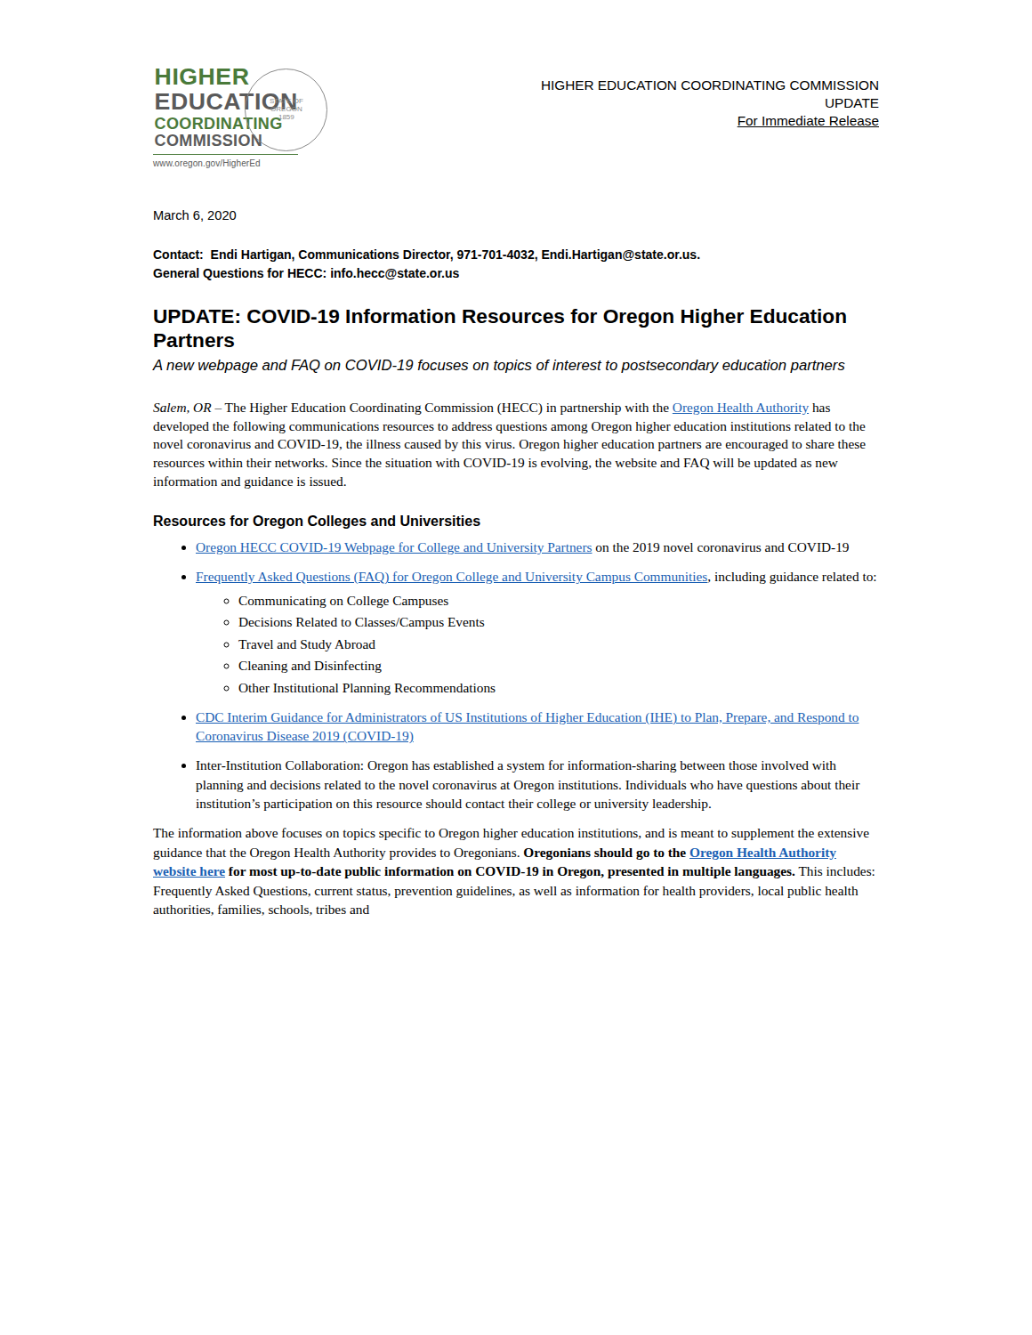HIGHER EDUCATION COORDINATING COMMISSION
www.oregon.gov/HigherEd
STATE OF
OREGON
1859
HIGHER EDUCATION COORDINATING COMMISSION UPDATE For Immediate Release
March 6, 2020
Contact: Endi Hartigan, Communications Director, 971-701-4032, Endi.Hartigan@state.or.us.
General Questions for HECC: info.hecc@state.or.us
UPDATE: COVID-19 Information Resources for Oregon Higher Education Partners
A new webpage and FAQ on COVID-19 focuses on topics of interest to postsecondary education partners
Salem, OR – The Higher Education Coordinating Commission (HECC) in partnership with the Oregon Health Authority has developed the following communications resources to address questions among Oregon higher education institutions related to the novel coronavirus and COVID-19, the illness caused by this virus. Oregon higher education partners are encouraged to share these resources within their networks. Since the situation with COVID-19 is evolving, the website and FAQ will be updated as new information and guidance is issued.
Resources for Oregon Colleges and Universities
Oregon HECC COVID-19 Webpage for College and University Partners on the 2019 novel coronavirus and COVID-19
Frequently Asked Questions (FAQ) for Oregon College and University Campus Communities, including guidance related to:
Communicating on College Campuses
Decisions Related to Classes/Campus Events
Travel and Study Abroad
Cleaning and Disinfecting
Other Institutional Planning Recommendations
CDC Interim Guidance for Administrators of US Institutions of Higher Education (IHE) to Plan, Prepare, and Respond to Coronavirus Disease 2019 (COVID-19)
Inter-Institution Collaboration: Oregon has established a system for information-sharing between those involved with planning and decisions related to the novel coronavirus at Oregon institutions. Individuals who have questions about their institution’s participation on this resource should contact their college or university leadership.
The information above focuses on topics specific to Oregon higher education institutions, and is meant to supplement the extensive guidance that the Oregon Health Authority provides to Oregonians. Oregonians should go to the Oregon Health Authority website here for most up-to-date public information on COVID-19 in Oregon, presented in multiple languages. This includes: Frequently Asked Questions, current status, prevention guidelines, as well as information for health providers, local public health authorities, families, schools, tribes and